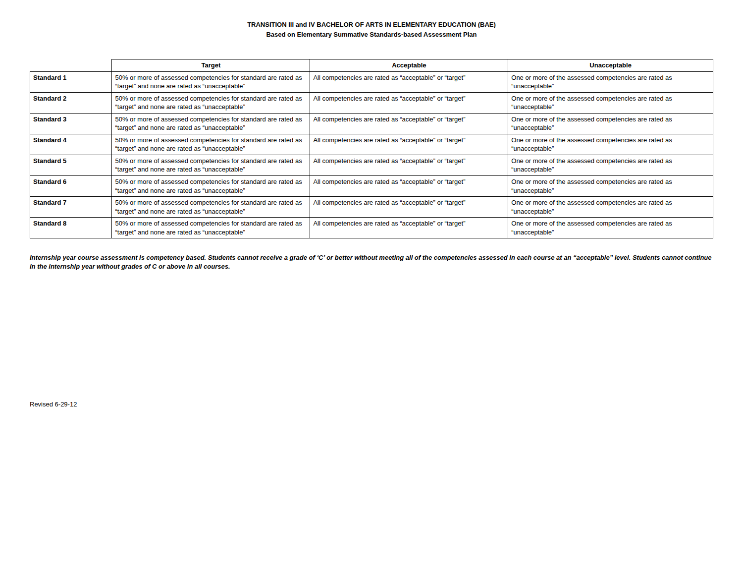TRANSITION III and IV BACHELOR OF ARTS IN ELEMENTARY EDUCATION (BAE)
Based on Elementary Summative Standards-based Assessment Plan
| | Target | Acceptable | Unacceptable |
| --- | --- | --- | --- |
| Standard 1 | 50% or more of assessed competencies for standard are rated as “target” and none are rated as “unacceptable” | All competencies are rated as “acceptable” or “target” | One or more of the assessed competencies are rated as “unacceptable” |
| Standard 2 | 50% or more of assessed competencies for standard are rated as “target” and none are rated as “unacceptable” | All competencies are rated as “acceptable” or “target” | One or more of the assessed competencies are rated as “unacceptable” |
| Standard 3 | 50% or more of assessed competencies for standard are rated as “target” and none are rated as “unacceptable” | All competencies are rated as “acceptable” or “target” | One or more of the assessed competencies are rated as “unacceptable” |
| Standard 4 | 50% or more of assessed competencies for standard are rated as “target” and none are rated as “unacceptable” | All competencies are rated as “acceptable” or “target” | One or more of the assessed competencies are rated as “unacceptable” |
| Standard 5 | 50% or more of assessed competencies for standard are rated as “target” and none are rated as “unacceptable” | All competencies are rated as “acceptable” or “target” | One or more of the assessed competencies are rated as “unacceptable” |
| Standard 6 | 50% or more of assessed competencies for standard are rated as “target” and none are rated as “unacceptable” | All competencies are rated as “acceptable” or “target” | One or more of the assessed competencies are rated as “unacceptable” |
| Standard 7 | 50% or more of assessed competencies for standard are rated as “target” and none are rated as “unacceptable” | All competencies are rated as “acceptable” or “target” | One or more of the assessed competencies are rated as “unacceptable” |
| Standard 8 | 50% or more of assessed competencies for standard are rated as “target” and none are rated as “unacceptable” | All competencies are rated as “acceptable” or “target” | One or more of the assessed competencies are rated as “unacceptable” |
Internship year course assessment is competency based. Students cannot receive a grade of ‘C’ or better without meeting all of the competencies assessed in each course at an “acceptable” level. Students cannot continue in the internship year without grades of C or above in all courses.
Revised 6-29-12